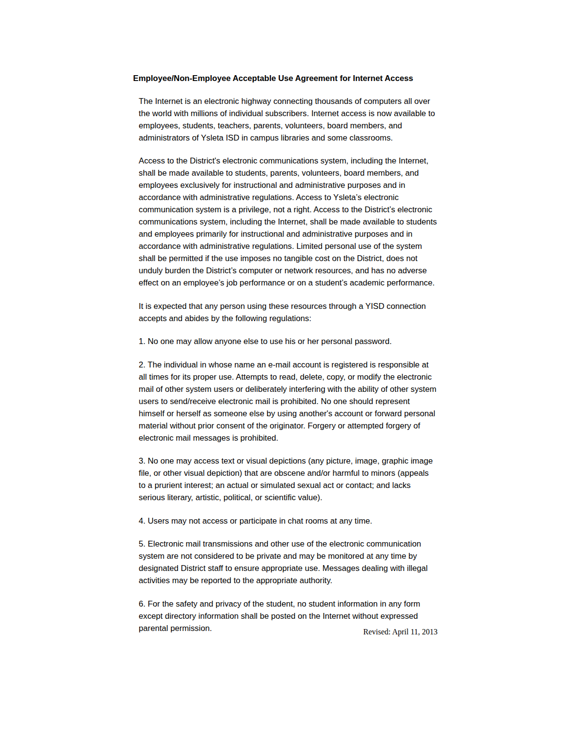Employee/Non-Employee Acceptable Use Agreement for Internet Access
The Internet is an electronic highway connecting thousands of computers all over the world with millions of individual subscribers. Internet access is now available to employees, students, teachers, parents, volunteers, board members, and administrators of Ysleta ISD in campus libraries and some classrooms.
Access to the District's electronic communications system, including the Internet, shall be made available to students, parents, volunteers, board members, and employees exclusively for instructional and administrative purposes and in accordance with administrative regulations. Access to Ysleta’s electronic communication system is a privilege, not a right. Access to the District’s electronic communications system, including the Internet, shall be made available to students and employees primarily for instructional and administrative purposes and in accordance with administrative regulations. Limited personal use of the system shall be permitted if the use imposes no tangible cost on the District, does not unduly burden the District’s computer or network resources, and has no adverse effect on an employee’s job performance or on a student’s academic performance.
It is expected that any person using these resources through a YISD connection accepts and abides by the following regulations:
1. No one may allow anyone else to use his or her personal password.
2. The individual in whose name an e-mail account is registered is responsible at all times for its proper use. Attempts to read, delete, copy, or modify the electronic mail of other system users or deliberately interfering with the ability of other system users to send/receive electronic mail is prohibited. No one should represent himself or herself as someone else by using another's account or forward personal material without prior consent of the originator. Forgery or attempted forgery of electronic mail messages is prohibited.
3. No one may access text or visual depictions (any picture, image, graphic image file, or other visual depiction) that are obscene and/or harmful to minors (appeals to a prurient interest; an actual or simulated sexual act or contact; and lacks serious literary, artistic, political, or scientific value).
4. Users may not access or participate in chat rooms at any time.
5. Electronic mail transmissions and other use of the electronic communication system are not considered to be private and may be monitored at any time by designated District staff to ensure appropriate use. Messages dealing with illegal activities may be reported to the appropriate authority.
6. For the safety and privacy of the student, no student information in any form except directory information shall be posted on the Internet without expressed parental permission.
Revised: April 11, 2013